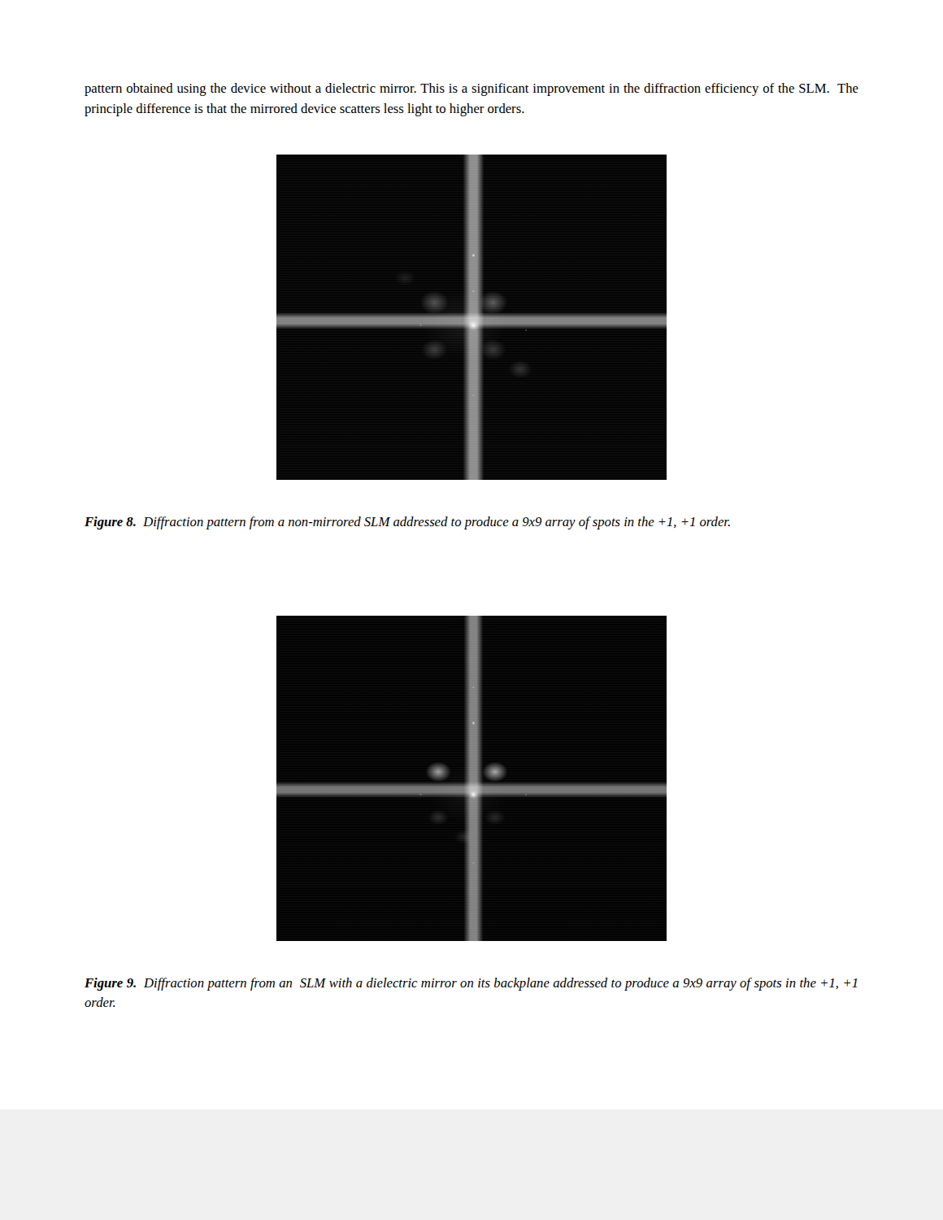pattern obtained using the device without a dielectric mirror. This is a significant improvement in the diffraction efficiency of the SLM. The principle difference is that the mirrored device scatters less light to higher orders.
Figure 8. Diffraction pattern from a non-mirrored SLM addressed to produce a 9x9 array of spots in the +1, +1 order.
Figure 9. Diffraction pattern from an SLM with a dielectric mirror on its backplane addressed to produce a 9x9 array of spots in the +1, +1 order.